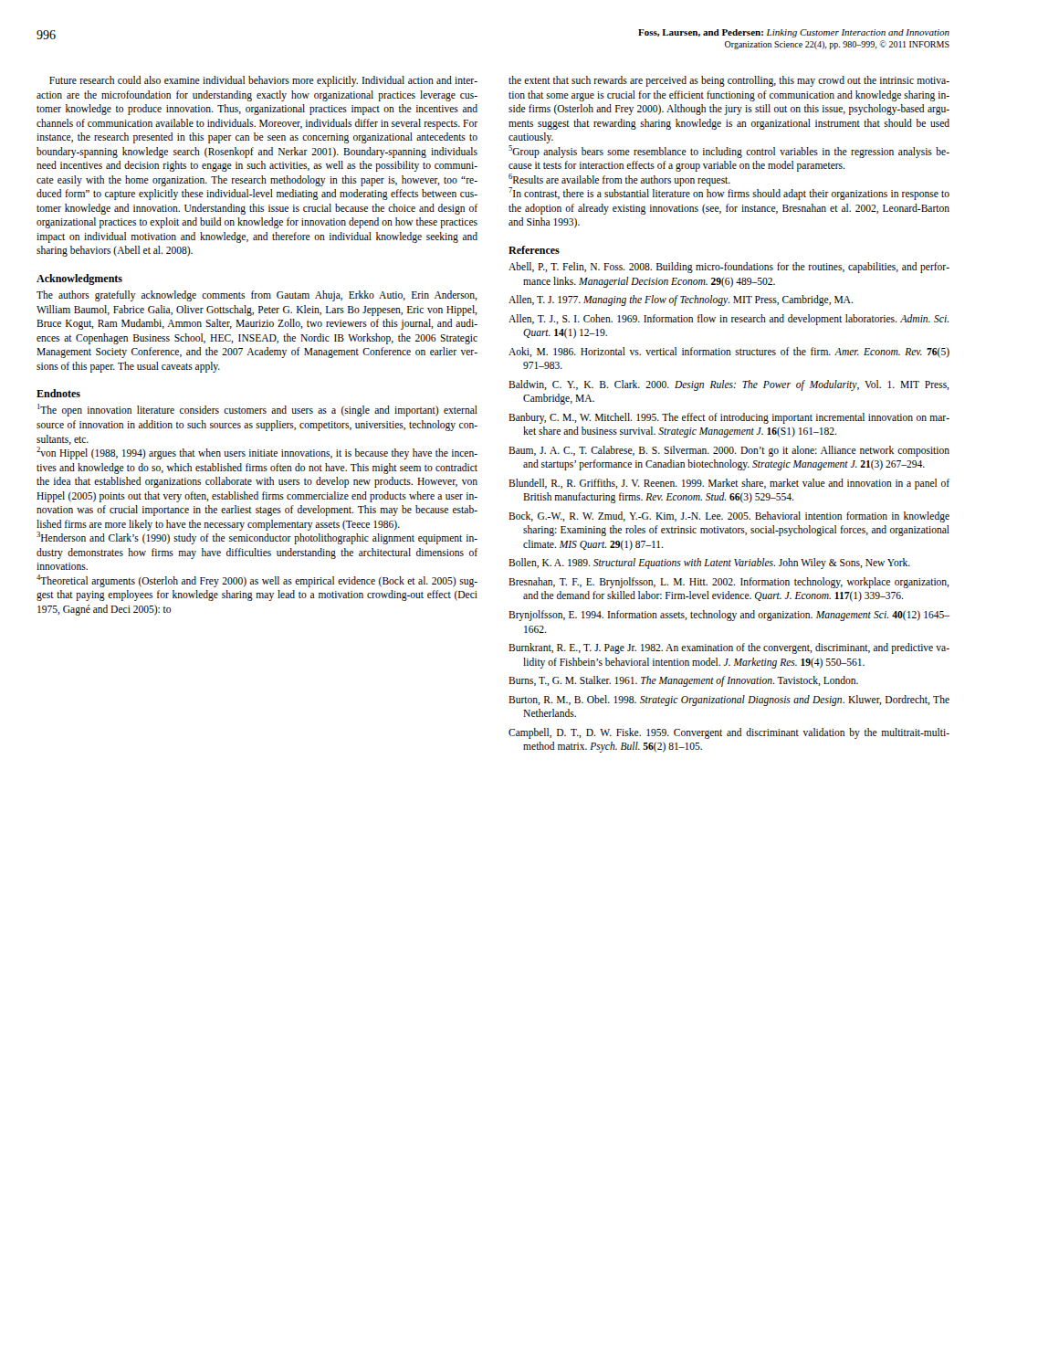996
Foss, Laursen, and Pedersen: Linking Customer Interaction and Innovation
Organization Science 22(4), pp. 980–999, © 2011 INFORMS
Future research could also examine individual behaviors more explicitly. Individual action and interaction are the microfoundation for understanding exactly how organizational practices leverage customer knowledge to produce innovation. Thus, organizational practices impact on the incentives and channels of communication available to individuals. Moreover, individuals differ in several respects. For instance, the research presented in this paper can be seen as concerning organizational antecedents to boundary-spanning knowledge search (Rosenkopf and Nerkar 2001). Boundary-spanning individuals need incentives and decision rights to engage in such activities, as well as the possibility to communicate easily with the home organization. The research methodology in this paper is, however, too “reduced form” to capture explicitly these individual-level mediating and moderating effects between customer knowledge and innovation. Understanding this issue is crucial because the choice and design of organizational practices to exploit and build on knowledge for innovation depend on how these practices impact on individual motivation and knowledge, and therefore on individual knowledge seeking and sharing behaviors (Abell et al. 2008).
Acknowledgments
The authors gratefully acknowledge comments from Gautam Ahuja, Erkko Autio, Erin Anderson, William Baumol, Fabrice Galia, Oliver Gottschalg, Peter G. Klein, Lars Bo Jeppesen, Eric von Hippel, Bruce Kogut, Ram Mudambi, Ammon Salter, Maurizio Zollo, two reviewers of this journal, and audiences at Copenhagen Business School, HEC, INSEAD, the Nordic IB Workshop, the 2006 Strategic Management Society Conference, and the 2007 Academy of Management Conference on earlier versions of this paper. The usual caveats apply.
Endnotes
1The open innovation literature considers customers and users as a (single and important) external source of innovation in addition to such sources as suppliers, competitors, universities, technology consultants, etc.
2von Hippel (1988, 1994) argues that when users initiate innovations, it is because they have the incentives and knowledge to do so, which established firms often do not have. This might seem to contradict the idea that established organizations collaborate with users to develop new products. However, von Hippel (2005) points out that very often, established firms commercialize end products where a user innovation was of crucial importance in the earliest stages of development. This may be because established firms are more likely to have the necessary complementary assets (Teece 1986).
3Henderson and Clark’s (1990) study of the semiconductor photolithographic alignment equipment industry demonstrates how firms may have difficulties understanding the architectural dimensions of innovations.
4Theoretical arguments (Osterloh and Frey 2000) as well as empirical evidence (Bock et al. 2005) suggest that paying employees for knowledge sharing may lead to a motivation crowding-out effect (Deci 1975, Gagné and Deci 2005): to
the extent that such rewards are perceived as being controlling, this may crowd out the intrinsic motivation that some argue is crucial for the efficient functioning of communication and knowledge sharing inside firms (Osterloh and Frey 2000). Although the jury is still out on this issue, psychology-based arguments suggest that rewarding sharing knowledge is an organizational instrument that should be used cautiously.
5Group analysis bears some resemblance to including control variables in the regression analysis because it tests for interaction effects of a group variable on the model parameters.
6Results are available from the authors upon request.
7In contrast, there is a substantial literature on how firms should adapt their organizations in response to the adoption of already existing innovations (see, for instance, Bresnahan et al. 2002, Leonard-Barton and Sinha 1993).
References
Abell, P., T. Felin, N. Foss. 2008. Building micro-foundations for the routines, capabilities, and performance links. Managerial Decision Econom. 29(6) 489–502.
Allen, T. J. 1977. Managing the Flow of Technology. MIT Press, Cambridge, MA.
Allen, T. J., S. I. Cohen. 1969. Information flow in research and development laboratories. Admin. Sci. Quart. 14(1) 12–19.
Aoki, M. 1986. Horizontal vs. vertical information structures of the firm. Amer. Econom. Rev. 76(5) 971–983.
Baldwin, C. Y., K. B. Clark. 2000. Design Rules: The Power of Modularity, Vol. 1. MIT Press, Cambridge, MA.
Banbury, C. M., W. Mitchell. 1995. The effect of introducing important incremental innovation on market share and business survival. Strategic Management J. 16(S1) 161–182.
Baum, J. A. C., T. Calabrese, B. S. Silverman. 2000. Don’t go it alone: Alliance network composition and startups’ performance in Canadian biotechnology. Strategic Management J. 21(3) 267–294.
Blundell, R., R. Griffiths, J. V. Reenen. 1999. Market share, market value and innovation in a panel of British manufacturing firms. Rev. Econom. Stud. 66(3) 529–554.
Bock, G.-W., R. W. Zmud, Y.-G. Kim, J.-N. Lee. 2005. Behavioral intention formation in knowledge sharing: Examining the roles of extrinsic motivators, social-psychological forces, and organizational climate. MIS Quart. 29(1) 87–11.
Bollen, K. A. 1989. Structural Equations with Latent Variables. John Wiley & Sons, New York.
Bresnahan, T. F., E. Brynjolfsson, L. M. Hitt. 2002. Information technology, workplace organization, and the demand for skilled labor: Firm-level evidence. Quart. J. Econom. 117(1) 339–376.
Brynjolfsson, E. 1994. Information assets, technology and organization. Management Sci. 40(12) 1645–1662.
Burnkrant, R. E., T. J. Page Jr. 1982. An examination of the convergent, discriminant, and predictive validity of Fishbein’s behavioral intention model. J. Marketing Res. 19(4) 550–561.
Burns, T., G. M. Stalker. 1961. The Management of Innovation. Tavistock, London.
Burton, R. M., B. Obel. 1998. Strategic Organizational Diagnosis and Design. Kluwer, Dordrecht, The Netherlands.
Campbell, D. T., D. W. Fiske. 1959. Convergent and discriminant validation by the multitrait-multimethod matrix. Psych. Bull. 56(2) 81–105.